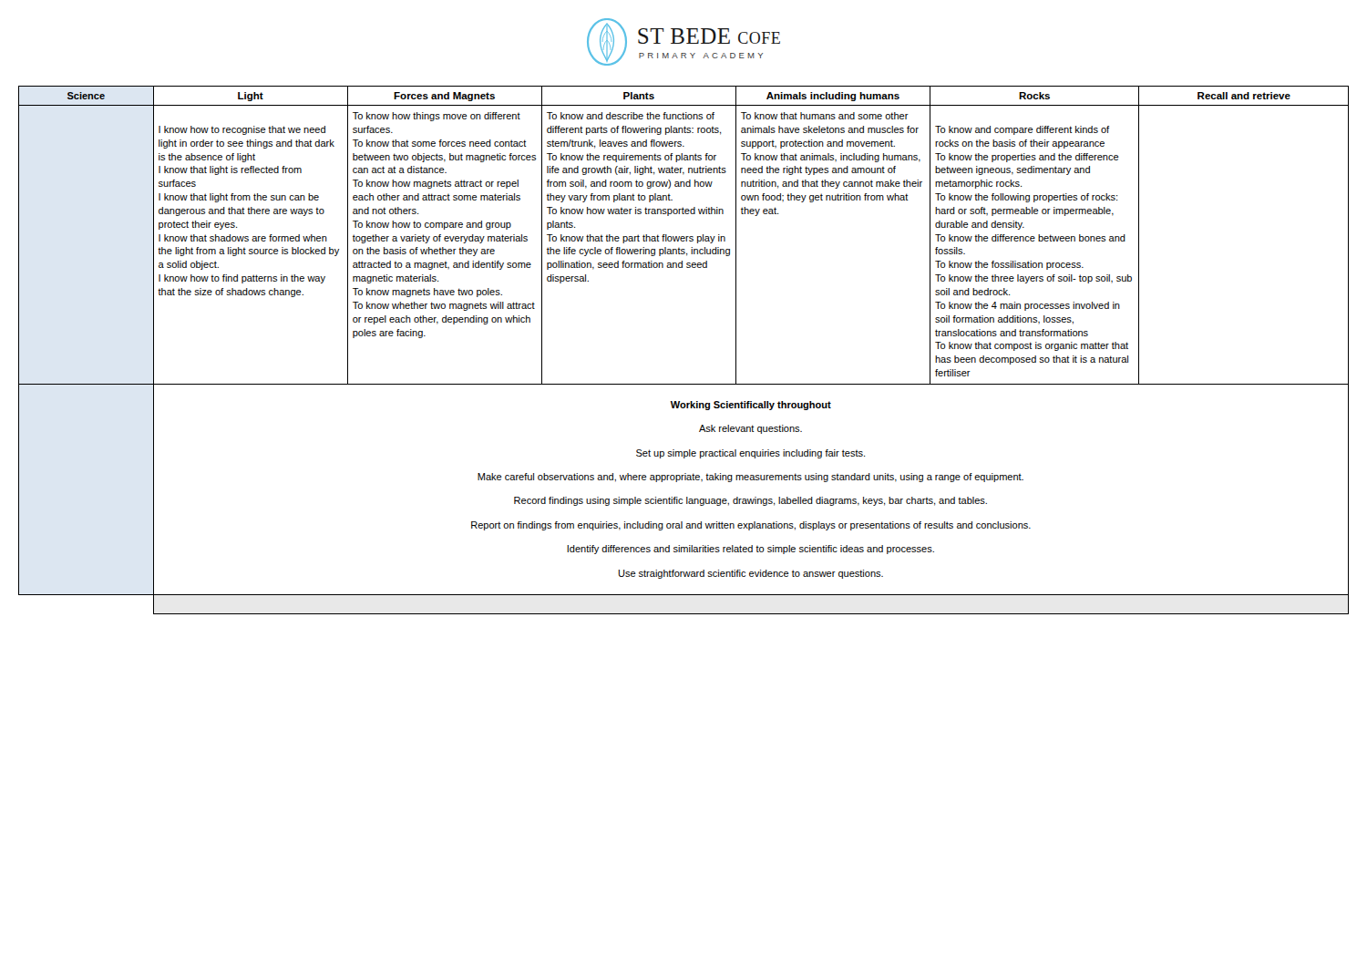ST BEDE CofE
PRIMARY ACADEMY
| Science | Light | Forces and Magnets | Plants | Animals including humans | Rocks | Recall and retrieve |
| | I know how to recognise that we need light in order to see things and that dark is the absence of light I know that light is reflected from surfaces I know that light from the sun can be dangerous and that there are ways to protect their eyes. I know that shadows are formed when the light from a light source is blocked by a solid object. I know how to find patterns in the way that the size of shadows change. | To know how things move on different surfaces. To know that some forces need contact between two objects, but magnetic forces can act at a distance. To know how magnets attract or repel each other and attract some materials and not others. To know how to compare and group together a variety of everyday materials on the basis of whether they are attracted to a magnet, and identify some magnetic materials. To know magnets have two poles. To know whether two magnets will attract or repel each other, depending on which poles are facing. | To know and describe the functions of different parts of flowering plants: roots, stem/trunk, leaves and flowers. To know the requirements of plants for life and growth (air, light, water, nutrients from soil, and room to grow) and how they vary from plant to plant. To know how water is transported within plants. To know that the part that flowers play in the life cycle of flowering plants, including pollination, seed formation and seed dispersal. | To know that humans and some other animals have skeletons and muscles for support, protection and movement. To know that animals, including humans, need the right types and amount of nutrition, and that they cannot make their own food; they get nutrition from what they eat. | To know and compare different kinds of rocks on the basis of their appearance To know the properties and the difference between igneous, sedimentary and metamorphic rocks. To know the following properties of rocks: hard or soft, permeable or impermeable, durable and density. To know the difference between bones and fossils. To know the fossilisation process. To know the three layers of soil- top soil, sub soil and bedrock. To know the 4 main processes involved in soil formation additions, losses, translocations and transformations To know that compost is organic matter that has been decomposed so that it is a natural fertiliser | |
| | Working Scientifically throughout Ask relevant questions. Set up simple practical enquiries including fair tests. Make careful observations and, where appropriate, taking measurements using standard units, using a range of equipment. Record findings using simple scientific language, drawings, labelled diagrams, keys, bar charts, and tables. Report on findings from enquiries, including oral and written explanations, displays or presentations of results and conclusions. Identify differences and similarities related to simple scientific ideas and processes. Use straightforward scientific evidence to answer questions. |